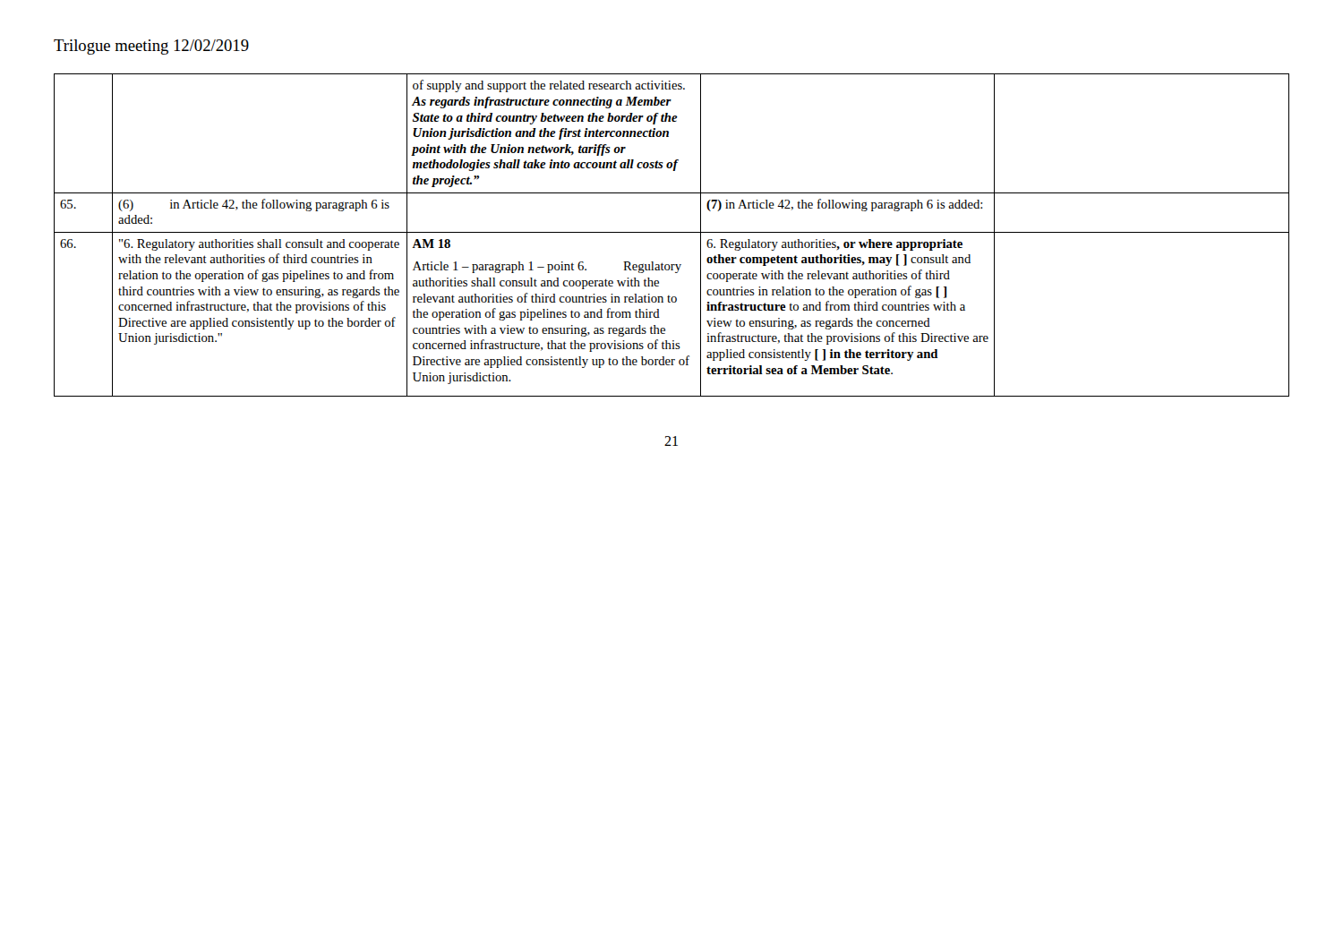Trilogue meeting 12/02/2019
| | | of supply and support the related research activities. As regards infrastructure connecting a Member State to a third country between the border of the Union jurisdiction and the first interconnection point with the Union network, tariffs or methodologies shall take into account all costs of the project.” | | |
| 65. | (6) in Article 42, the following paragraph 6 is added: | | (7) in Article 42, the following paragraph 6 is added: | |
| 66. | "6. Regulatory authorities shall consult and cooperate with the relevant authorities of third countries in relation to the operation of gas pipelines to and from third countries with a view to ensuring, as regards the concerned infrastructure, that the provisions of this Directive are applied consistently up to the border of Union jurisdiction." | AM 18 Article 1 – paragraph 1 – point 6. Regulatory authorities shall consult and cooperate with the relevant authorities of third countries in relation to the operation of gas pipelines to and from third countries with a view to ensuring, as regards the concerned infrastructure, that the provisions of this Directive are applied consistently up to the border of Union jurisdiction. | 6. Regulatory authorities , or where appropriate other competent authorities, may [ ] consult and cooperate with the relevant authorities of third countries in relation to the operation of gas [ ] infrastructure to and from third countries with a view to ensuring, as regards the concerned infrastructure, that the provisions of this Directive are applied consistently [ ] in the territory and territorial sea of a Member State . | |
21